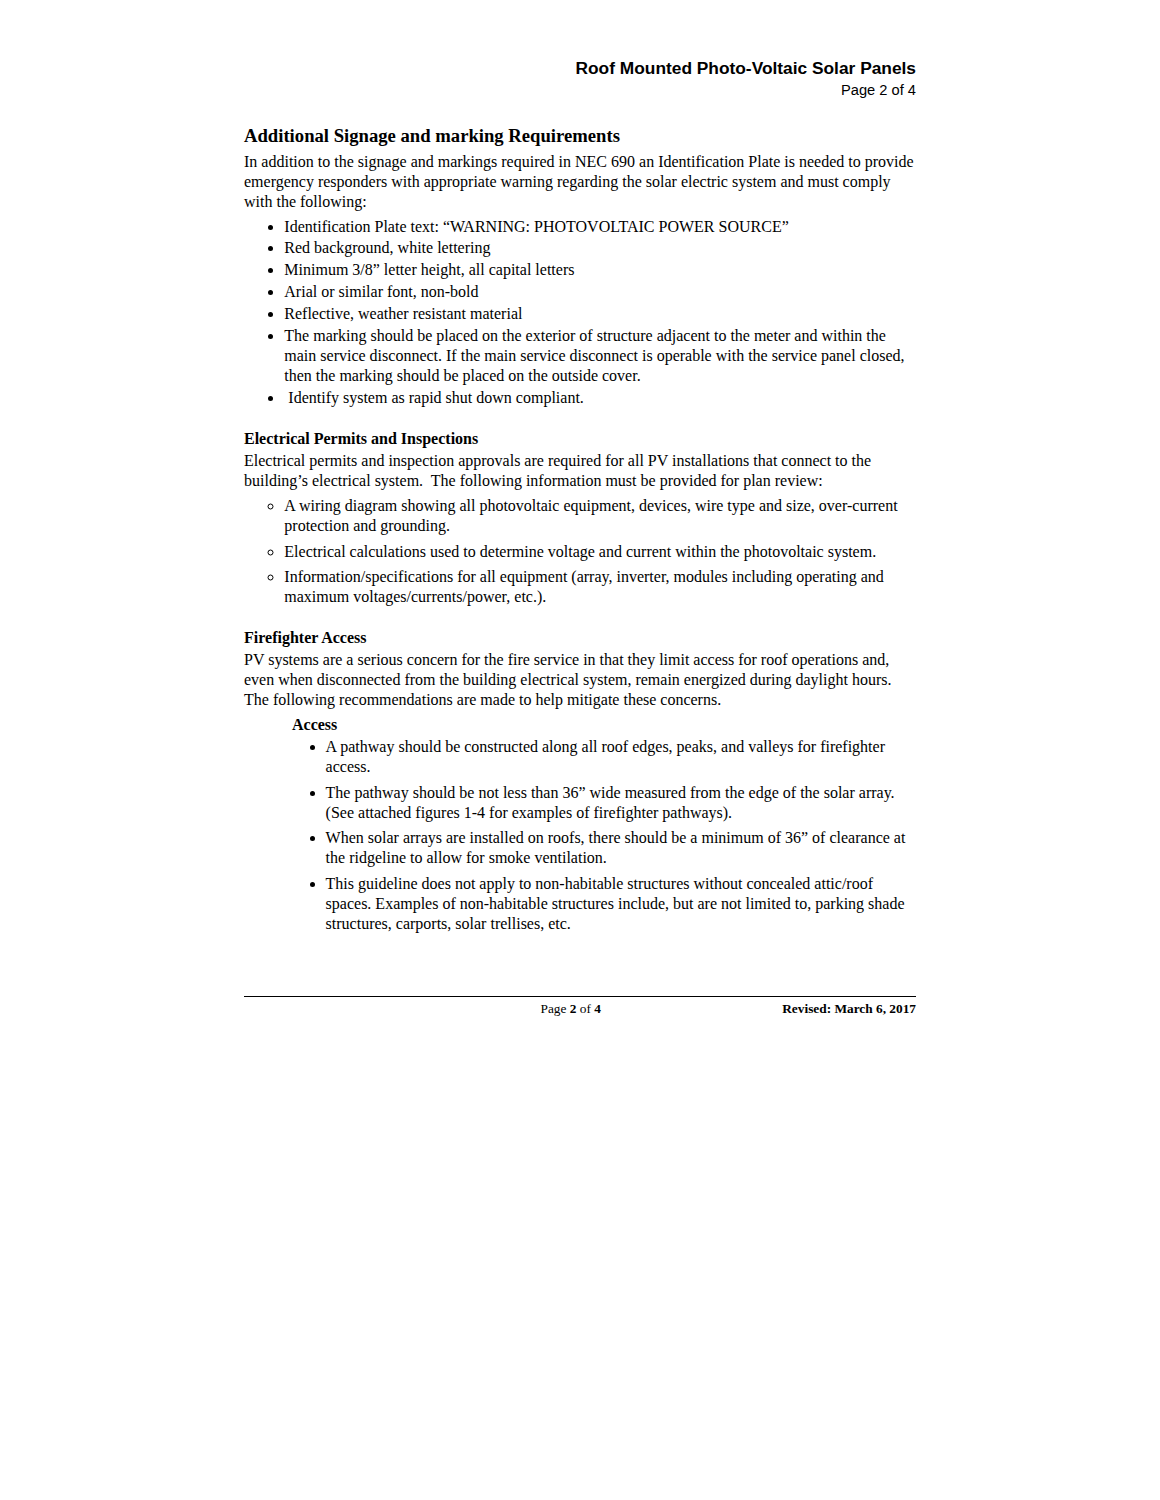Roof Mounted Photo-Voltaic Solar Panels
Page 2 of 4
Additional Signage and marking Requirements
In addition to the signage and markings required in NEC 690 an Identification Plate is needed to provide emergency responders with appropriate warning regarding the solar electric system and must comply with the following:
Identification Plate text: “WARNING: PHOTOVOLTAIC POWER SOURCE”
Red background, white lettering
Minimum 3/8” letter height, all capital letters
Arial or similar font, non‑bold
Reflective, weather resistant material
The marking should be placed on the exterior of structure adjacent to the meter and within the main service disconnect. If the main service disconnect is operable with the service panel closed, then the marking should be placed on the outside cover.
Identify system as rapid shut down compliant.
Electrical Permits and Inspections
Electrical permits and inspection approvals are required for all PV installations that connect to the building’s electrical system. The following information must be provided for plan review:
A wiring diagram showing all photovoltaic equipment, devices, wire type and size, over-current protection and grounding.
Electrical calculations used to determine voltage and current within the photovoltaic system.
Information/specifications for all equipment (array, inverter, modules including operating and maximum voltages/currents/power, etc.).
Firefighter Access
PV systems are a serious concern for the fire service in that they limit access for roof operations and, even when disconnected from the building electrical system, remain energized during daylight hours. The following recommendations are made to help mitigate these concerns.
Access
A pathway should be constructed along all roof edges, peaks, and valleys for firefighter access.
The pathway should be not less than 36” wide measured from the edge of the solar array. (See attached figures 1-4 for examples of firefighter pathways).
When solar arrays are installed on roofs, there should be a minimum of 36” of clearance at the ridgeline to allow for smoke ventilation.
This guideline does not apply to non-habitable structures without concealed attic/roof spaces. Examples of non-habitable structures include, but are not limited to, parking shade structures, carports, solar trellises, etc.
Page 2 of 4
Revised: March 6, 2017